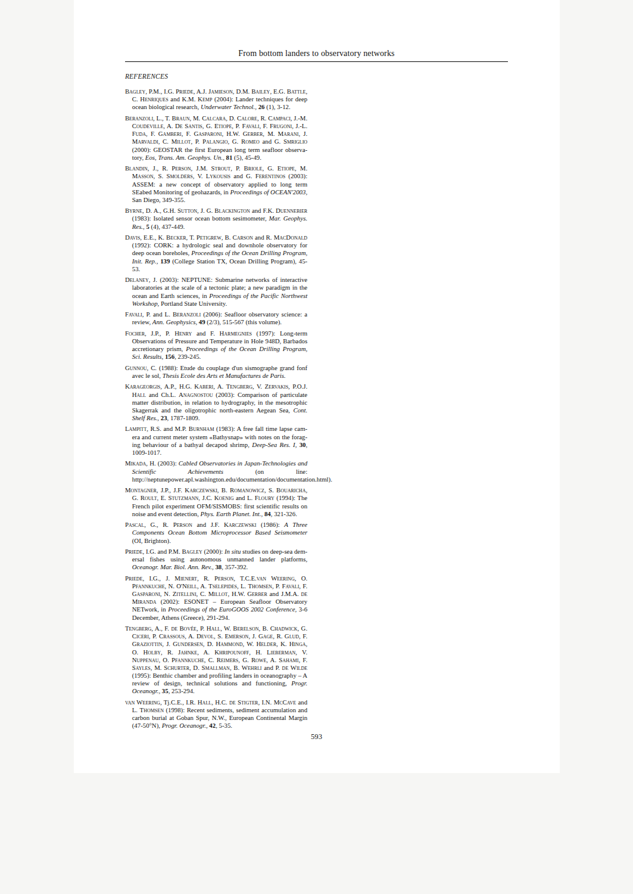From bottom landers to observatory networks
REFERENCES
Bagley, P.M., I.G. Priede, A.J. Jamieson, D.M. Bailey, E.G. Battle, C. Henriques and K.M. Kemp (2004): Lander techniques for deep ocean biological research, Underwater Technol., 26 (1), 3-12.
Beranzoli, L., T. Braun, M. Calcara, D. Calore, R. Campaci, J.-M. Coudeville, A. De Santis, G. Etiope, P. Favali, F. Frugoni, J.-L. Fuda, F. Gamberi, F. Gasparoni, H.W. Gerber, M. Marani, J. Marvaldi, C. Millot, P. Palangio, G. Romeo and G. Smriglio (2000): GEOSTAR the first European long term seafloor observatory, Eos, Trans. Am. Geophys. Un., 81 (5), 45-49.
Blandin, J., R. Person, J.M. Strout, P. Briole, G. Etiope, M. Masson, S. Smolders, V. Lykousis and G. Ferentinos (2003): ASSEM: a new concept of observatory applied to long term SEabed Monitoring of geohazards, in Proceedings of OCEAN'2003, San Diego, 349-355.
Byrne, D. A., G.H. Sutton, J. G. Blackington and F.K. Duennebier (1983): Isolated sensor ocean bottom sesimometer, Mar. Geophys. Res., 5 (4), 437-449.
Davis, E.E., K. Becker, T. Petigrew, B. Carson and R. MacDonald (1992): CORK: a hydrologic seal and downhole observatory for deep ocean boreholes, Proceedings of the Ocean Drilling Program, Init. Rep., 139 (College Station TX, Ocean Drilling Program), 45-53.
Delaney, J. (2003): NEPTUNE: Submarine networks of interactive laboratories at the scale of a tectonic plate; a new paradigm in the ocean and Earth sciences, in Proceedings of the Pacific Northwest Workshop, Portland State University.
Favali, P. and L. Beranzoli (2006): Seafloor observatory science: a review, Ann. Geophysics, 49 (2/3), 515-567 (this volume).
Focher, J.P., P. Henry and F. Harmegnies (1997): Long-term Observations of Pressure and Temperature in Hole 948D, Barbados accretionary prism, Proceedings of the Ocean Drilling Program, Sci. Results, 156, 239-245.
Gunnou, C. (1988): Etude du couplage d'un sismographe grand fonf avec le sol, Thesis Ecole des Arts et Manufactures de Paris.
Karageorgis, A.P., H.G. Kaberi, A. Tengberg, V. Zervakis, P.O.J. Hall and Ch.L. Anagnostou (2003): Comparison of particulate matter distribution, in relation to hydrography, in the mesotrophic Skagerrak and the oligotrophic north-eastern Aegean Sea, Cont. Shelf Res., 23, 1787-1809.
Lampitt, R.S. and M.P. Burnham (1983): A free fall time lapse camera and current meter system «Bathysnap» with notes on the foraging behaviour of a bathyal decapod shrimp, Deep-Sea Res. I, 30, 1009-1017.
Mikada, H. (2003): Cabled Observatories in Japan-Technologies and Scientific Achievements (on line: http://neptunepower.apl.washington.edu/documentation/documentation.html).
Montagner, J.P., J.F. Karczewski, B. Romanowicz, S. Bouaricha, G. Roult, E. Stutzmann, J.C. Koenig and L. Floury (1994): The French pilot experiment OFM/SISMOBS: first scientific results on noise and event detection, Phys. Earth Planet. Int., 84, 321-326.
Pascal, G., R. Person and J.F. Karczewski (1986): A Three Components Ocean Bottom Microprocessor Based Seismometer (OI, Brighton).
Priede, I.G. and P.M. Bagley (2000): In situ studies on deep-sea demersal fishes using autonomous unmanned lander platforms, Oceanogr. Mar. Biol. Ann. Rev., 38, 357-392.
Priede, I.G., J. Mienert, R. Person, T.C.E.van Weering, O. Pfannkuche, N. O'Neill, A. Tselepides, L. Thomsen, P. Favali, F. Gasparoni, N. Zitellini, C. Millot, H.W. Gerber and J.M.A. de Miranda (2002): ESONET – European Seafloor Observatory NETwork, in Proceedings of the EuroGOOS 2002 Conference, 3-6 December, Athens (Greece), 291-294.
Tengberg, A., F. de Bovée, P. Hall, W. Berelson, B. Chadwick, G. Ciceri, P. Crassous, A. Devol, S. Emerson, J. Gage, R. Glud, F. Graziottin, J. Gundersen, D. Hammond, W. Helder, K. Hinga, O. Holby, R. Jahnke, A. Khripounoff, H. Lieberman, V. Nuppenau, O. Pfannkuche, C. Reimers, G. Rowe, A. Sahami, F. Sayles, M. Schurter, D. Smallman, B. Wehrli and P. de Wilde (1995): Benthic chamber and profiling landers in oceanography – A review of design, technical solutions and functioning, Progr. Oceanogr., 35, 253-294.
van Weering, Tj.C.E., I.R. Hall, H.C. de Stigter, I.N. McCave and L. Thomsen (1998): Recent sediments, sediment accumulation and carbon burial at Goban Spur, N.W., European Continental Margin (47-50°N), Progr. Oceanogr., 42, 5-35.
593